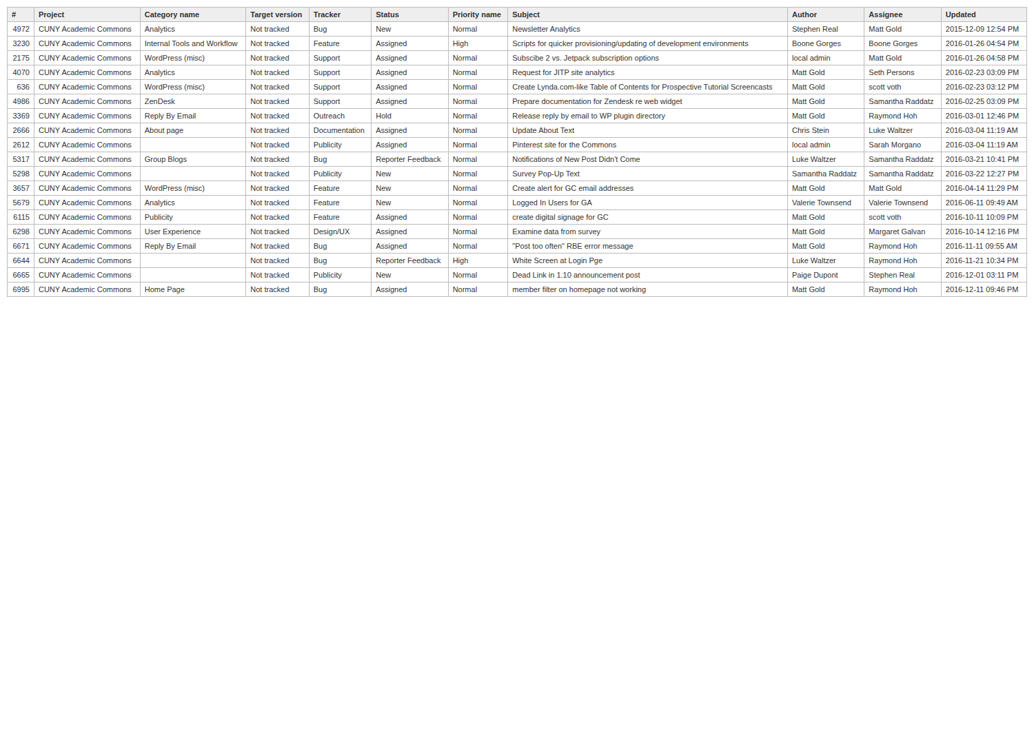| # | Project | Category name | Target version | Tracker | Status | Priority name | Subject | Author | Assignee | Updated |
| --- | --- | --- | --- | --- | --- | --- | --- | --- | --- | --- |
| 4972 | CUNY Academic Commons | Analytics | Not tracked | Bug | New | Normal | Newsletter Analytics | Stephen Real | Matt Gold | 2015-12-09 12:54 PM |
| 3230 | CUNY Academic Commons | Internal Tools and Workflow | Not tracked | Feature | Assigned | High | Scripts for quicker provisioning/updating of development environments | Boone Gorges | Boone Gorges | 2016-01-26 04:54 PM |
| 2175 | CUNY Academic Commons | WordPress (misc) | Not tracked | Support | Assigned | Normal | Subscibe 2 vs. Jetpack subscription options | local admin | Matt Gold | 2016-01-26 04:58 PM |
| 4070 | CUNY Academic Commons | Analytics | Not tracked | Support | Assigned | Normal | Request for JITP site analytics | Matt Gold | Seth Persons | 2016-02-23 03:09 PM |
| 636 | CUNY Academic Commons | WordPress (misc) | Not tracked | Support | Assigned | Normal | Create Lynda.com-like Table of Contents for Prospective Tutorial Screencasts | Matt Gold | scott voth | 2016-02-23 03:12 PM |
| 4986 | CUNY Academic Commons | ZenDesk | Not tracked | Support | Assigned | Normal | Prepare documentation for Zendesk re web widget | Matt Gold | Samantha Raddatz | 2016-02-25 03:09 PM |
| 3369 | CUNY Academic Commons | Reply By Email | Not tracked | Outreach | Hold | Normal | Release reply by email to WP plugin directory | Matt Gold | Raymond Hoh | 2016-03-01 12:46 PM |
| 2666 | CUNY Academic Commons | About page | Not tracked | Documentation | Assigned | Normal | Update About Text | Chris Stein | Luke Waltzer | 2016-03-04 11:19 AM |
| 2612 | CUNY Academic Commons | | Not tracked | Publicity | Assigned | Normal | Pinterest site for the Commons | local admin | Sarah Morgano | 2016-03-04 11:19 AM |
| 5317 | CUNY Academic Commons | Group Blogs | Not tracked | Bug | Reporter Feedback | Normal | Notifications of New Post Didn't Come | Luke Waltzer | Samantha Raddatz | 2016-03-21 10:41 PM |
| 5298 | CUNY Academic Commons | | Not tracked | Publicity | New | Normal | Survey Pop-Up Text | Samantha Raddatz | Samantha Raddatz | 2016-03-22 12:27 PM |
| 3657 | CUNY Academic Commons | WordPress (misc) | Not tracked | Feature | New | Normal | Create alert for GC email addresses | Matt Gold | Matt Gold | 2016-04-14 11:29 PM |
| 5679 | CUNY Academic Commons | Analytics | Not tracked | Feature | New | Normal | Logged In Users for GA | Valerie Townsend | Valerie Townsend | 2016-06-11 09:49 AM |
| 6115 | CUNY Academic Commons | Publicity | Not tracked | Feature | Assigned | Normal | create digital signage for GC | Matt Gold | scott voth | 2016-10-11 10:09 PM |
| 6298 | CUNY Academic Commons | User Experience | Not tracked | Design/UX | Assigned | Normal | Examine data from survey | Matt Gold | Margaret Galvan | 2016-10-14 12:16 PM |
| 6671 | CUNY Academic Commons | Reply By Email | Not tracked | Bug | Assigned | Normal | "Post too often" RBE error message | Matt Gold | Raymond Hoh | 2016-11-11 09:55 AM |
| 6644 | CUNY Academic Commons | | Not tracked | Bug | Reporter Feedback | High | White Screen at Login Pge | Luke Waltzer | Raymond Hoh | 2016-11-21 10:34 PM |
| 6665 | CUNY Academic Commons | | Not tracked | Publicity | New | Normal | Dead Link in 1.10 announcement post | Paige Dupont | Stephen Real | 2016-12-01 03:11 PM |
| 6995 | CUNY Academic Commons | Home Page | Not tracked | Bug | Assigned | Normal | member filter on homepage not working | Matt Gold | Raymond Hoh | 2016-12-11 09:46 PM |